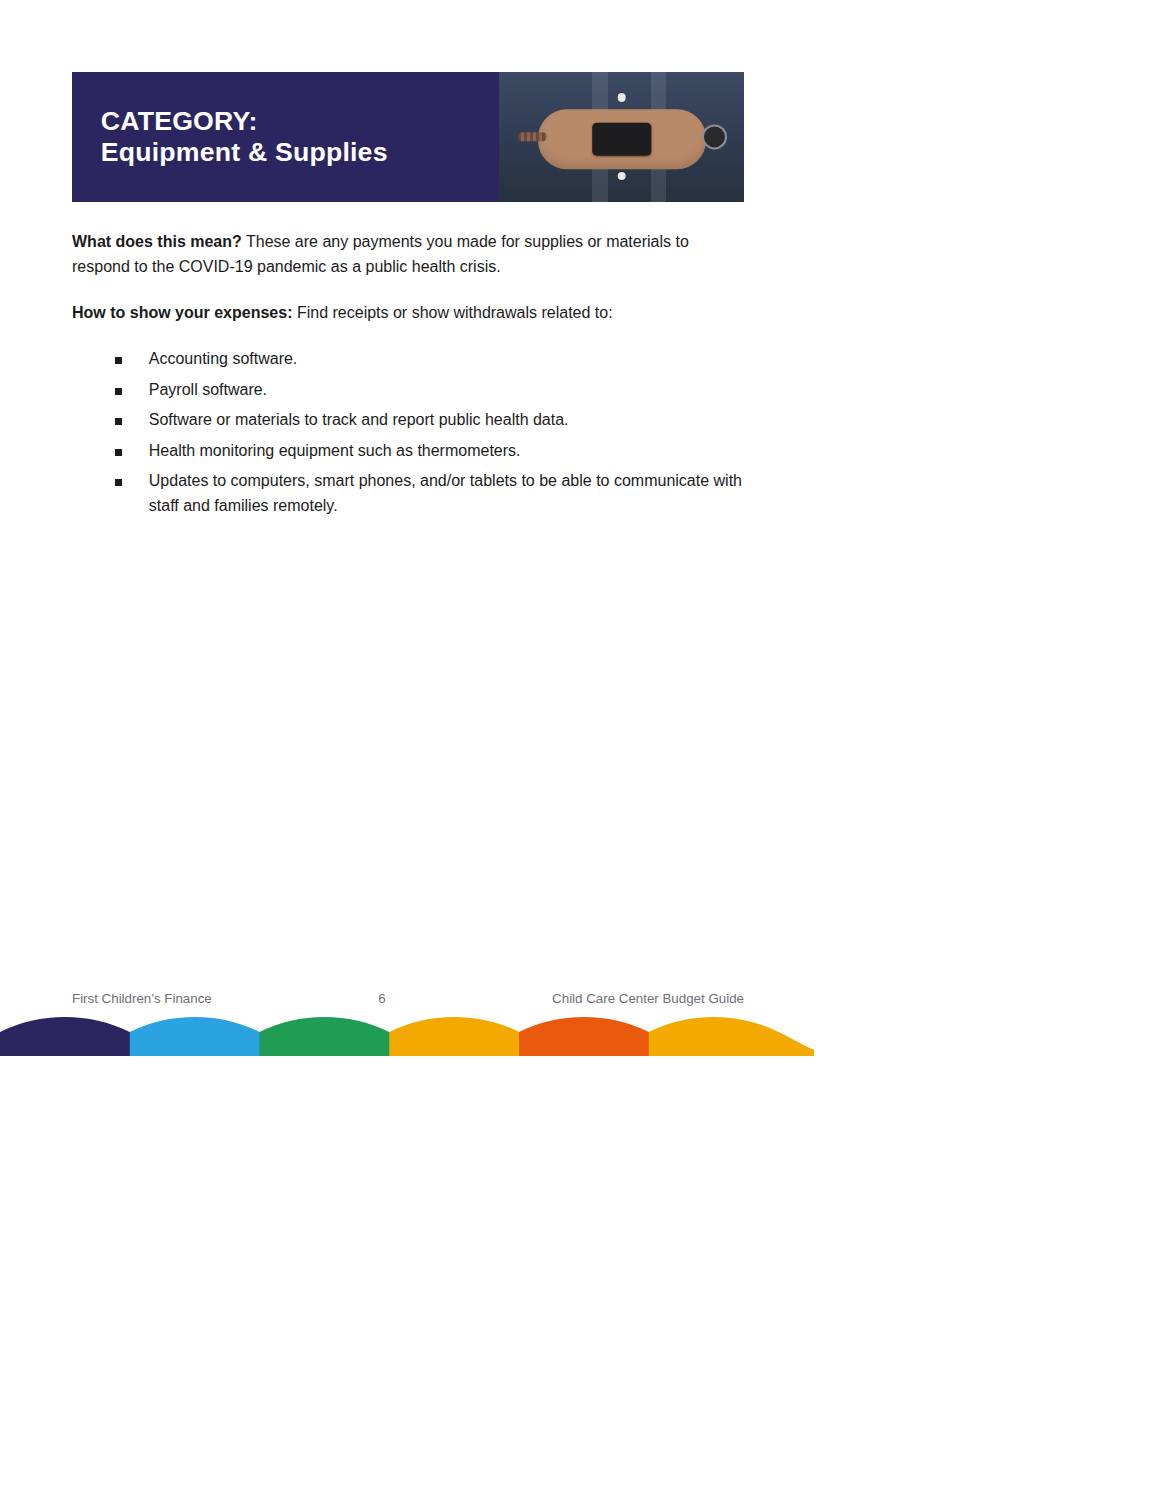CATEGORY:
Equipment & Supplies
What does this mean? These are any payments you made for supplies or materials to respond to the COVID-19 pandemic as a public health crisis.
How to show your expenses: Find receipts or show withdrawals related to:
Accounting software.
Payroll software.
Software or materials to track and report public health data.
Health monitoring equipment such as thermometers.
Updates to computers, smart phones, and/or tablets to be able to communicate with staff and families remotely.
First Children’s Finance
6
Child Care Center Budget Guide